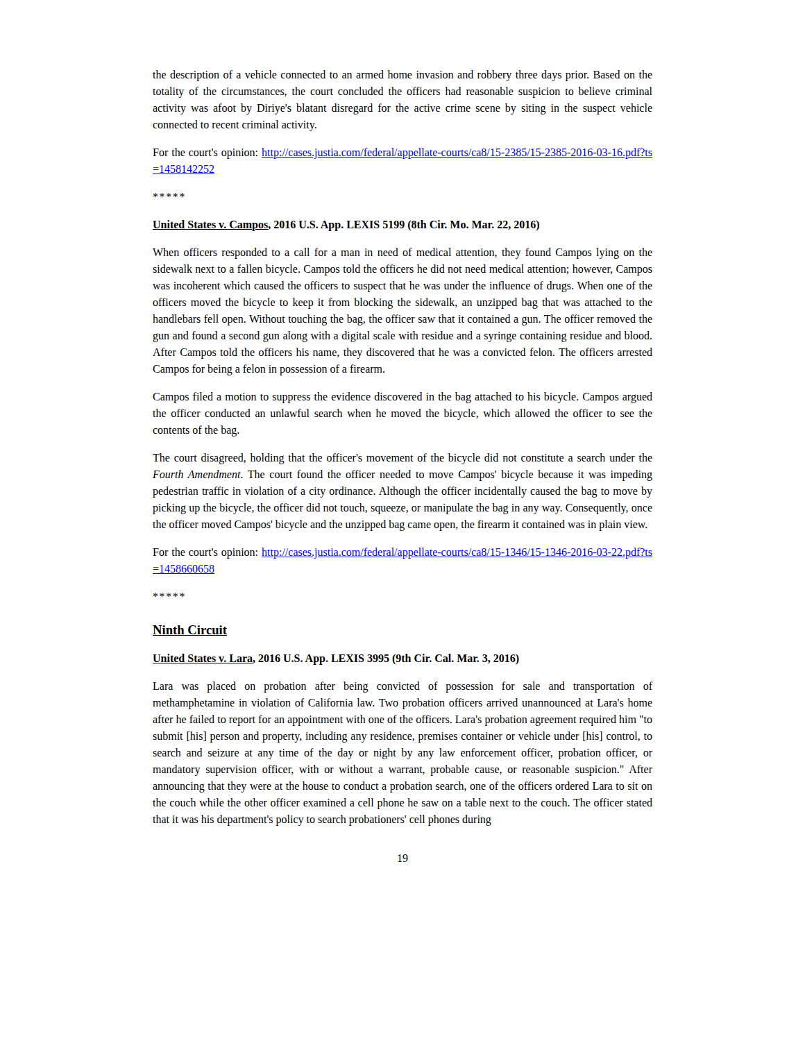the description of a vehicle connected to an armed home invasion and robbery three days prior. Based on the totality of the circumstances, the court concluded the officers had reasonable suspicion to believe criminal activity was afoot by Diriye's blatant disregard for the active crime scene by siting in the suspect vehicle connected to recent criminal activity.
For the court's opinion: http://cases.justia.com/federal/appellate-courts/ca8/15-2385/15-2385-2016-03-16.pdf?ts=1458142252
*****
United States v. Campos, 2016 U.S. App. LEXIS 5199 (8th Cir. Mo. Mar. 22, 2016)
When officers responded to a call for a man in need of medical attention, they found Campos lying on the sidewalk next to a fallen bicycle. Campos told the officers he did not need medical attention; however, Campos was incoherent which caused the officers to suspect that he was under the influence of drugs. When one of the officers moved the bicycle to keep it from blocking the sidewalk, an unzipped bag that was attached to the handlebars fell open. Without touching the bag, the officer saw that it contained a gun. The officer removed the gun and found a second gun along with a digital scale with residue and a syringe containing residue and blood. After Campos told the officers his name, they discovered that he was a convicted felon. The officers arrested Campos for being a felon in possession of a firearm.
Campos filed a motion to suppress the evidence discovered in the bag attached to his bicycle. Campos argued the officer conducted an unlawful search when he moved the bicycle, which allowed the officer to see the contents of the bag.
The court disagreed, holding that the officer's movement of the bicycle did not constitute a search under the Fourth Amendment. The court found the officer needed to move Campos' bicycle because it was impeding pedestrian traffic in violation of a city ordinance. Although the officer incidentally caused the bag to move by picking up the bicycle, the officer did not touch, squeeze, or manipulate the bag in any way. Consequently, once the officer moved Campos' bicycle and the unzipped bag came open, the firearm it contained was in plain view.
For the court's opinion: http://cases.justia.com/federal/appellate-courts/ca8/15-1346/15-1346-2016-03-22.pdf?ts=1458660658
*****
Ninth Circuit
United States v. Lara, 2016 U.S. App. LEXIS 3995 (9th Cir. Cal. Mar. 3, 2016)
Lara was placed on probation after being convicted of possession for sale and transportation of methamphetamine in violation of California law. Two probation officers arrived unannounced at Lara's home after he failed to report for an appointment with one of the officers. Lara's probation agreement required him "to submit [his] person and property, including any residence, premises container or vehicle under [his] control, to search and seizure at any time of the day or night by any law enforcement officer, probation officer, or mandatory supervision officer, with or without a warrant, probable cause, or reasonable suspicion." After announcing that they were at the house to conduct a probation search, one of the officers ordered Lara to sit on the couch while the other officer examined a cell phone he saw on a table next to the couch. The officer stated that it was his department's policy to search probationers' cell phones during
19